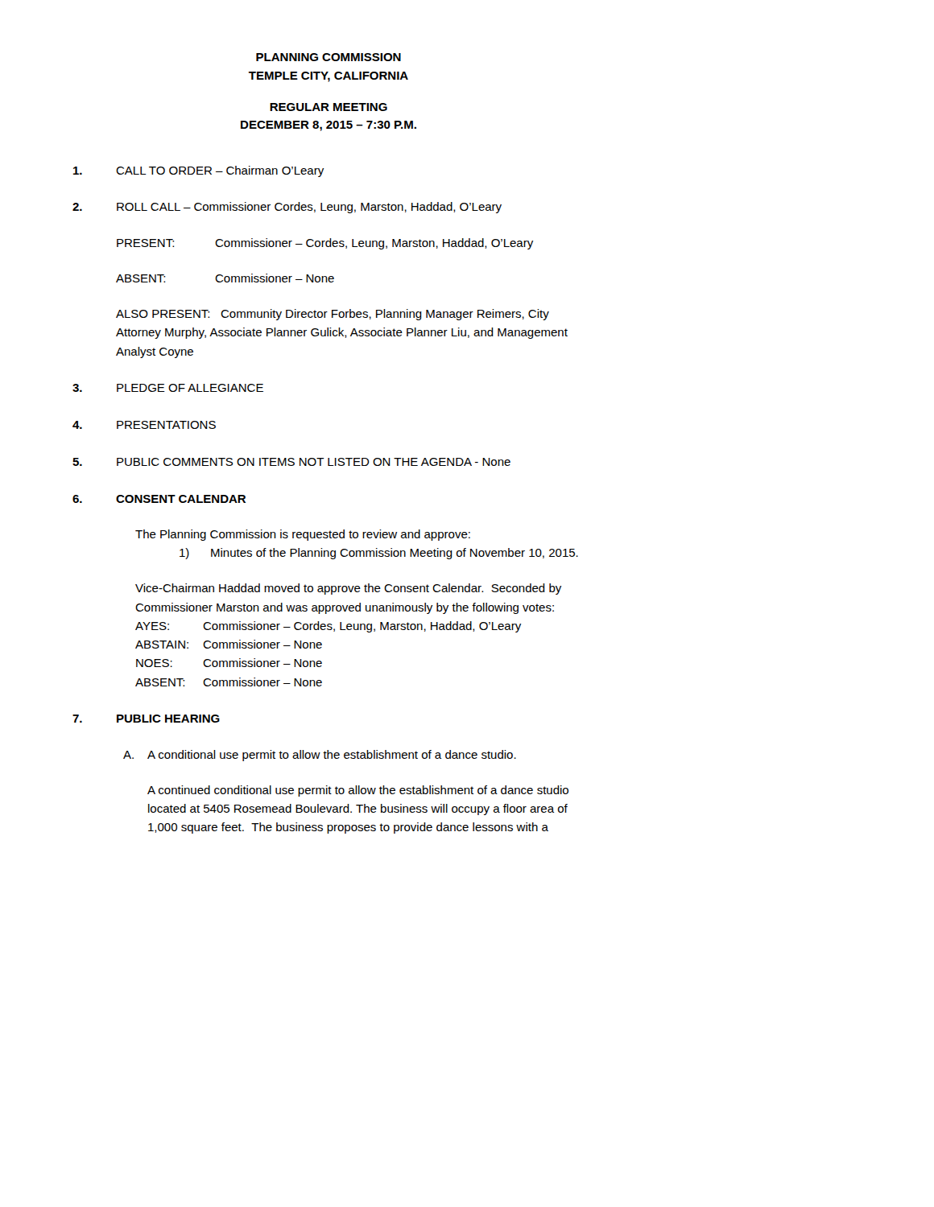PLANNING COMMISSION
TEMPLE CITY, CALIFORNIA
REGULAR MEETING
DECEMBER 8, 2015 – 7:30 P.M.
1.
CALL TO ORDER – Chairman O’Leary
2.
ROLL CALL – Commissioner Cordes, Leung, Marston, Haddad, O’Leary
PRESENT: Commissioner – Cordes, Leung, Marston, Haddad, O’Leary
ABSENT: Commissioner – None
ALSO PRESENT: Community Director Forbes, Planning Manager Reimers, City Attorney Murphy, Associate Planner Gulick, Associate Planner Liu, and Management Analyst Coyne
3.
PLEDGE OF ALLEGIANCE
4.
PRESENTATIONS
5.
PUBLIC COMMENTS ON ITEMS NOT LISTED ON THE AGENDA - None
6.
CONSENT CALENDAR
The Planning Commission is requested to review and approve:
1) Minutes of the Planning Commission Meeting of November 10, 2015.
Vice-Chairman Haddad moved to approve the Consent Calendar. Seconded by Commissioner Marston and was approved unanimously by the following votes:
AYES: Commissioner – Cordes, Leung, Marston, Haddad, O’Leary
ABSTAIN: Commissioner – None
NOES: Commissioner – None
ABSENT: Commissioner – None
7.
PUBLIC HEARING
A.
A conditional use permit to allow the establishment of a dance studio.
A continued conditional use permit to allow the establishment of a dance studio located at 5405 Rosemead Boulevard. The business will occupy a floor area of 1,000 square feet. The business proposes to provide dance lessons with a